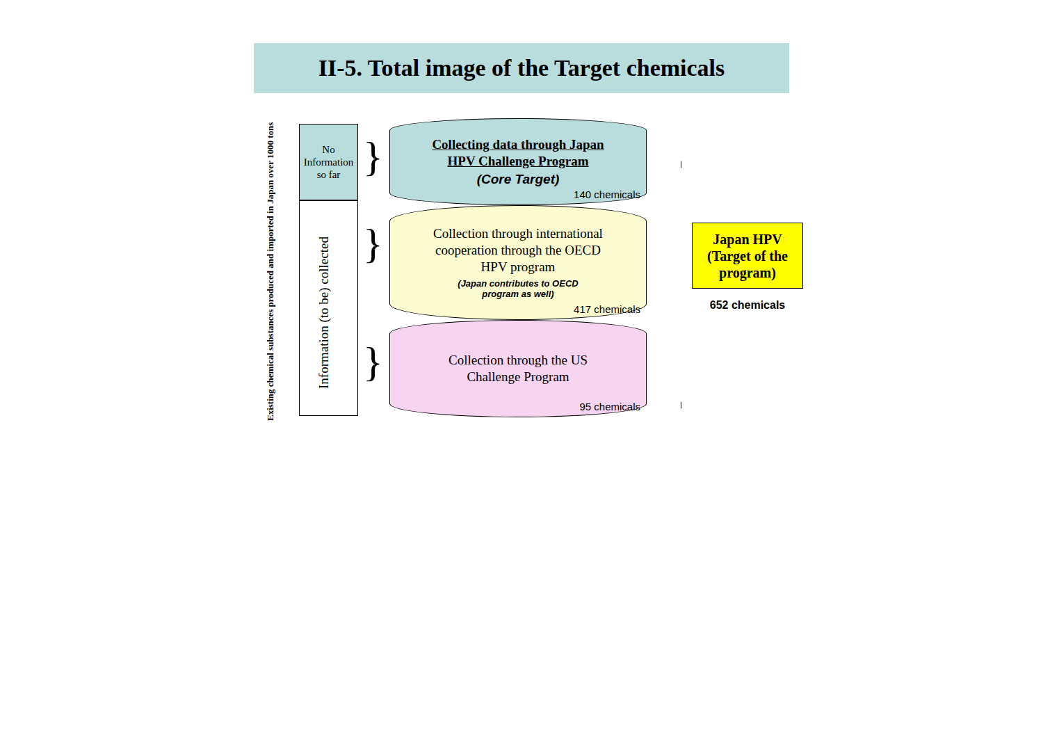II-5. Total image of the Target chemicals
Existing chemical substances produced and imported in Japan over 1000 tons
No
Information
so far
Information (to be) collected
}
}
}
Collecting data through Japan
HPV Challenge Program
(Core Target)
140 chemicals
Collection through international
cooperation through the OECD
HPV program
(Japan contributes to OECD
program as well)
417 chemicals
Collection through the US
Challenge Program
95 chemicals
}
Japan HPV
(Target of the
program)
652 chemicals